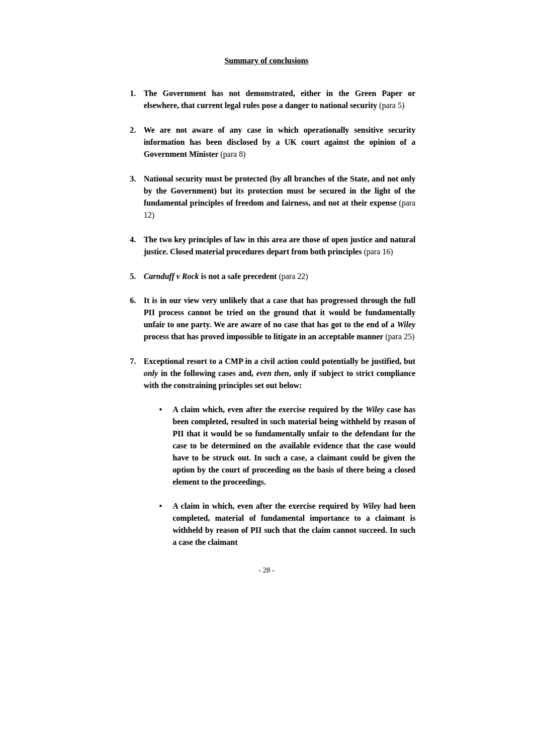Summary of conclusions
The Government has not demonstrated, either in the Green Paper or elsewhere, that current legal rules pose a danger to national security (para 5)
We are not aware of any case in which operationally sensitive security information has been disclosed by a UK court against the opinion of a Government Minister (para 8)
National security must be protected (by all branches of the State, and not only by the Government) but its protection must be secured in the light of the fundamental principles of freedom and fairness, and not at their expense (para 12)
The two key principles of law in this area are those of open justice and natural justice. Closed material procedures depart from both principles (para 16)
Carnduff v Rock is not a safe precedent (para 22)
It is in our view very unlikely that a case that has progressed through the full PII process cannot be tried on the ground that it would be fundamentally unfair to one party. We are aware of no case that has got to the end of a Wiley process that has proved impossible to litigate in an acceptable manner (para 25)
Exceptional resort to a CMP in a civil action could potentially be justified, but only in the following cases and, even then, only if subject to strict compliance with the constraining principles set out below:
A claim which, even after the exercise required by the Wiley case has been completed, resulted in such material being withheld by reason of PII that it would be so fundamentally unfair to the defendant for the case to be determined on the available evidence that the case would have to be struck out. In such a case, a claimant could be given the option by the court of proceeding on the basis of there being a closed element to the proceedings.
A claim in which, even after the exercise required by Wiley had been completed, material of fundamental importance to a claimant is withheld by reason of PII such that the claim cannot succeed. In such a case the claimant
- 28 -